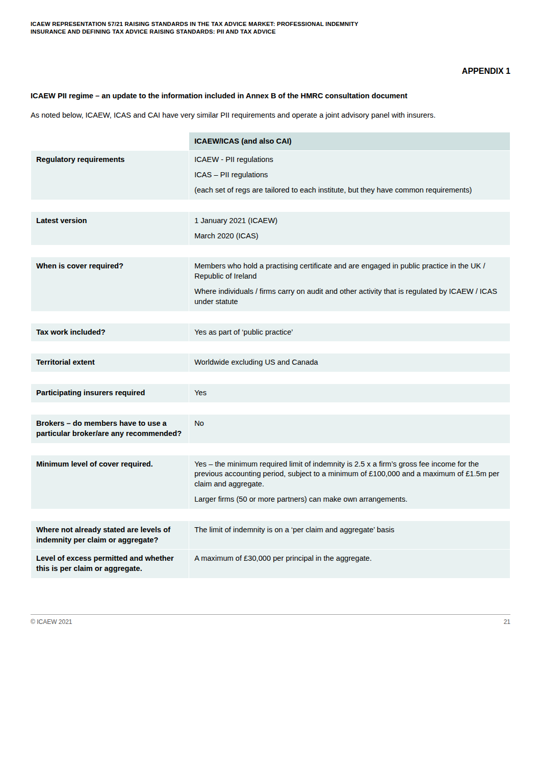ICAEW REPRESENTATION 57/21 RAISING STANDARDS IN THE TAX ADVICE MARKET: PROFESSIONAL INDEMNITY
INSURANCE AND DEFINING TAX ADVICE RAISING STANDARDS: PII AND TAX ADVICE
APPENDIX 1
ICAEW PII regime – an update to the information included in Annex B of the HMRC consultation document
As noted below, ICAEW, ICAS and CAI have very similar PII requirements and operate a joint advisory panel with insurers.
| | ICAEW/ICAS (and also CAI) |
| Regulatory requirements | ICAEW - PII regulations ICAS – PII regulations (each set of regs are tailored to each institute, but they have common requirements) |
| Latest version | 1 January 2021 (ICAEW) March 2020 (ICAS) |
| When is cover required? | Members who hold a practising certificate and are engaged in public practice in the UK / Republic of Ireland Where individuals / firms carry on audit and other activity that is regulated by ICAEW / ICAS under statute |
| Tax work included? | Yes as part of ‘public practice’ |
| Territorial extent | Worldwide excluding US and Canada |
| Participating insurers required | Yes |
| Brokers – do members have to use a particular broker/are any recommended? | No |
| Minimum level of cover required. | Yes – the minimum required limit of indemnity is 2.5 x a firm’s gross fee income for the previous accounting period, subject to a minimum of £100,000 and a maximum of £1.5m per claim and aggregate. Larger firms (50 or more partners) can make own arrangements. |
| Where not already stated are levels of indemnity per claim or aggregate? | The limit of indemnity is on a ‘per claim and aggregate’ basis |
| Level of excess permitted and whether this is per claim or aggregate. | A maximum of £30,000 per principal in the aggregate. |
© ICAEW 2021
21